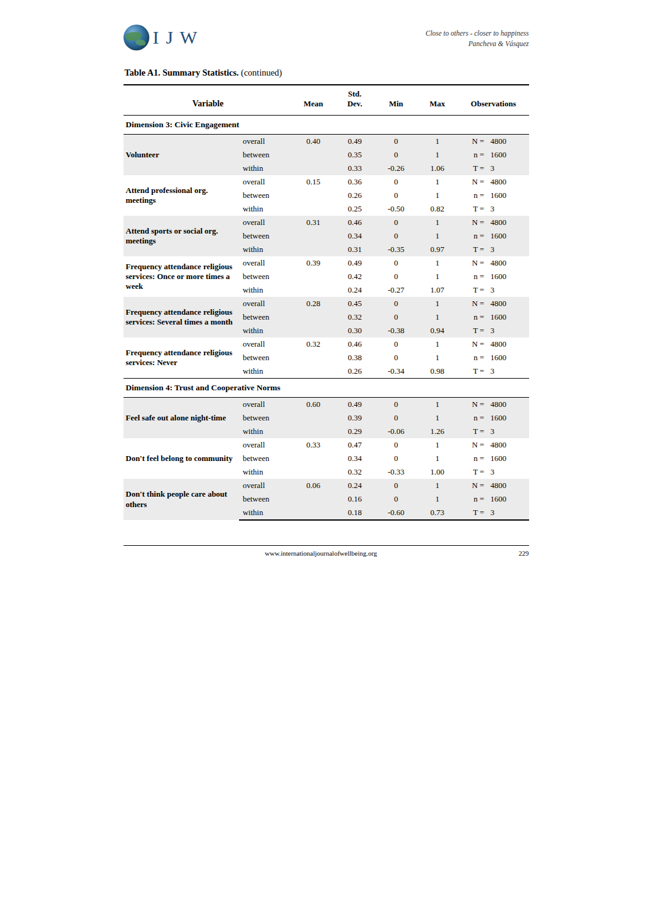I J W
Close to others - closer to happiness
Pancheva & Vásquez
Table A1. Summary Statistics. (continued)
| Variable | Mean | Std. Dev. | Min | Max | Observations |
| --- | --- | --- | --- | --- | --- |
| Dimension 3: Civic Engagement |
| Volunteer | overall | 0.40 | 0.49 | 0 | 1 | N = | 4800 |
| between | | 0.35 | 0 | 1 | n = | 1600 |
| within | | 0.33 | -0.26 | 1.06 | T = | 3 |
| Attend professional org. meetings | overall | 0.15 | 0.36 | 0 | 1 | N = | 4800 |
| between | | 0.26 | 0 | 1 | n = | 1600 |
| within | | 0.25 | -0.50 | 0.82 | T = | 3 |
| Attend sports or social org. meetings | overall | 0.31 | 0.46 | 0 | 1 | N = | 4800 |
| between | | 0.34 | 0 | 1 | n = | 1600 |
| within | | 0.31 | -0.35 | 0.97 | T = | 3 |
| Frequency attendance religious services: Once or more times a week | overall | 0.39 | 0.49 | 0 | 1 | N = | 4800 |
| between | | 0.42 | 0 | 1 | n = | 1600 |
| within | | 0.24 | -0.27 | 1.07 | T = | 3 |
| Frequency attendance religious services: Several times a month | overall | 0.28 | 0.45 | 0 | 1 | N = | 4800 |
| between | | 0.32 | 0 | 1 | n = | 1600 |
| within | | 0.30 | -0.38 | 0.94 | T = | 3 |
| Frequency attendance religious services: Never | overall | 0.32 | 0.46 | 0 | 1 | N = | 4800 |
| between | | 0.38 | 0 | 1 | n = | 1600 |
| within | | 0.26 | -0.34 | 0.98 | T = | 3 |
| Dimension 4: Trust and Cooperative Norms |
| Feel safe out alone night-time | overall | 0.60 | 0.49 | 0 | 1 | N = | 4800 |
| between | | 0.39 | 0 | 1 | n = | 1600 |
| within | | 0.29 | -0.06 | 1.26 | T = | 3 |
| Don't feel belong to community | overall | 0.33 | 0.47 | 0 | 1 | N = | 4800 |
| between | | 0.34 | 0 | 1 | n = | 1600 |
| within | | 0.32 | -0.33 | 1.00 | T = | 3 |
| Don't think people care about others | overall | 0.06 | 0.24 | 0 | 1 | N = | 4800 |
| between | | 0.16 | 0 | 1 | n = | 1600 |
| within | | 0.18 | -0.60 | 0.73 | T = | 3 |
www.internationaljournalofwellbeing.org 229